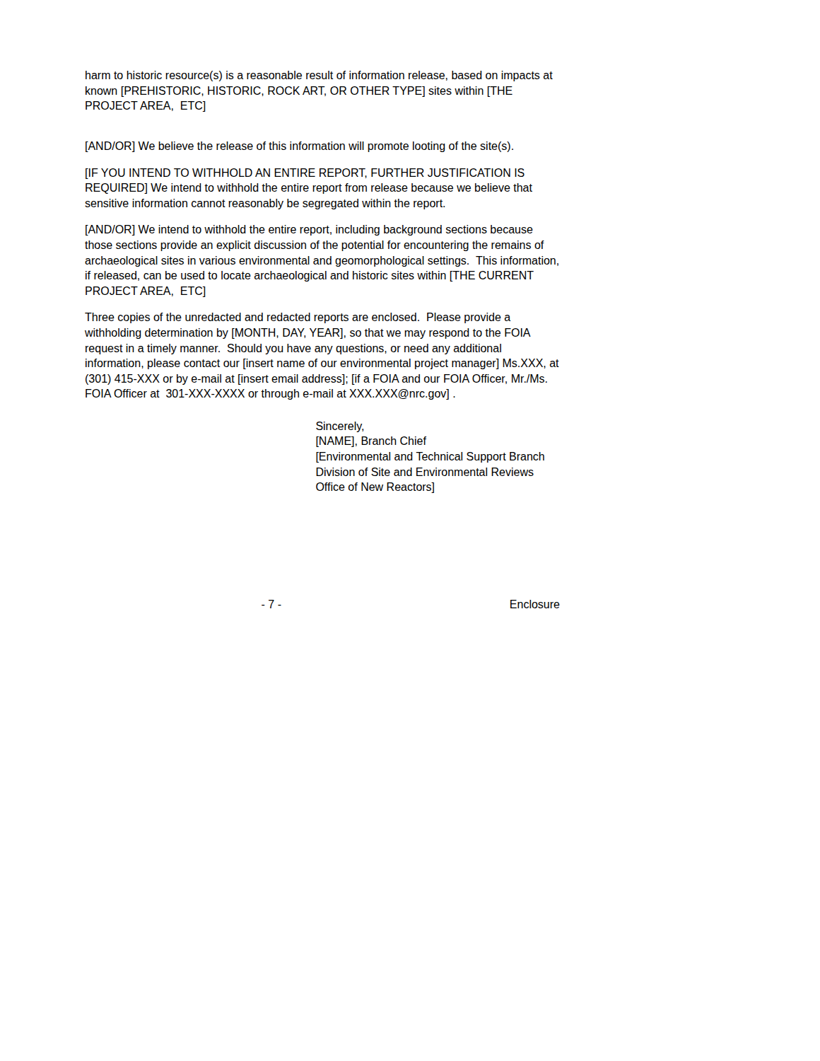harm to historic resource(s) is a reasonable result of information release, based on impacts at known [PREHISTORIC, HISTORIC, ROCK ART, OR OTHER TYPE] sites within [THE PROJECT AREA, ETC]
[AND/OR] We believe the release of this information will promote looting of the site(s).
[IF YOU INTEND TO WITHHOLD AN ENTIRE REPORT, FURTHER JUSTIFICATION IS REQUIRED] We intend to withhold the entire report from release because we believe that sensitive information cannot reasonably be segregated within the report.
[AND/OR] We intend to withhold the entire report, including background sections because those sections provide an explicit discussion of the potential for encountering the remains of archaeological sites in various environmental and geomorphological settings. This information, if released, can be used to locate archaeological and historic sites within [THE CURRENT PROJECT AREA, ETC]
Three copies of the unredacted and redacted reports are enclosed. Please provide a withholding determination by [MONTH, DAY, YEAR], so that we may respond to the FOIA request in a timely manner. Should you have any questions, or need any additional information, please contact our [insert name of our environmental project manager] Ms.XXX, at (301) 415-XXX or by e-mail at [insert email address]; [if a FOIA and our FOIA Officer, Mr./Ms. FOIA Officer at 301-XXX-XXXX or through e-mail at XXX.XXX@nrc.gov] .
Sincerely,
[NAME], Branch Chief
[Environmental and Technical Support Branch
Division of Site and Environmental Reviews
Office of New Reactors]
- 7 - Enclosure